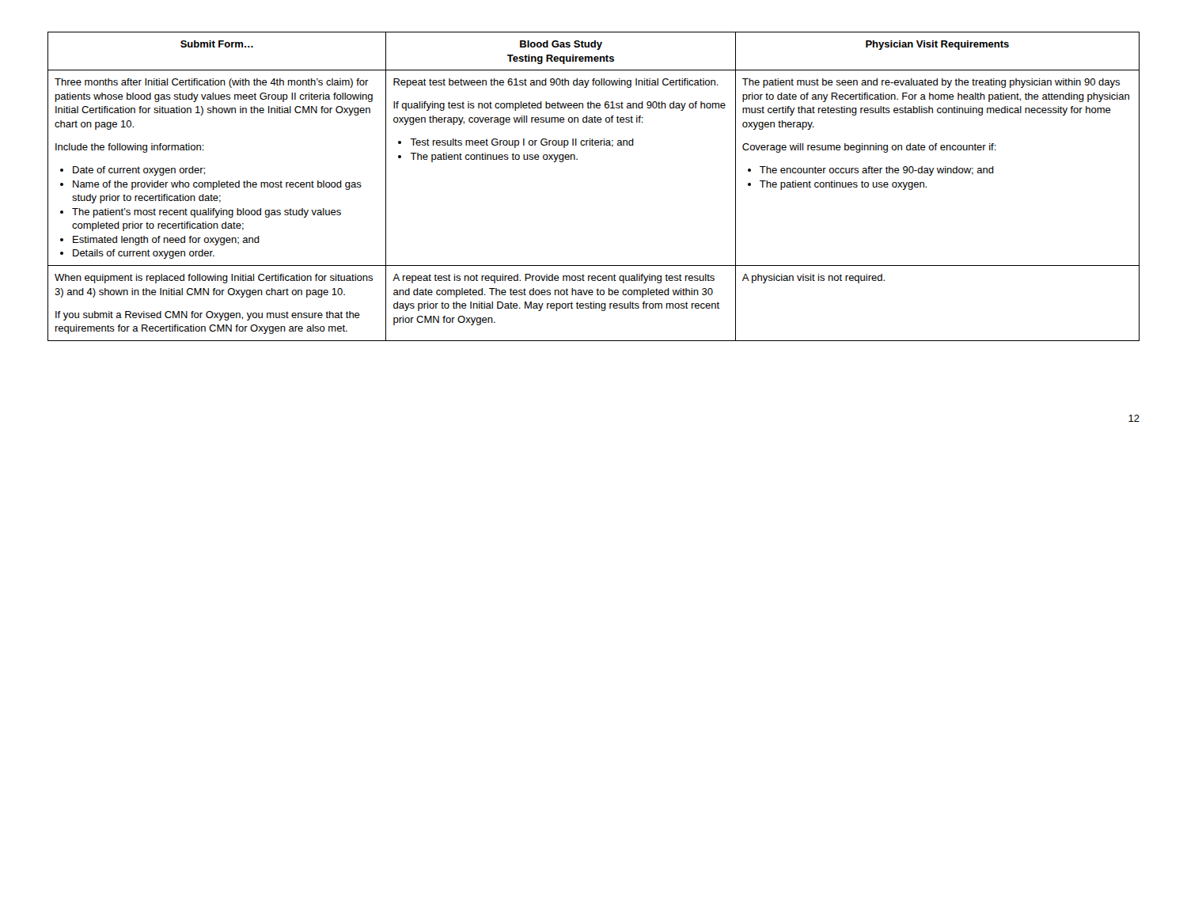| Submit Form… | Blood Gas Study Testing Requirements | Physician Visit Requirements |
| --- | --- | --- |
| Three months after Initial Certification (with the 4th month’s claim) for patients whose blood gas study values meet Group II criteria following Initial Certification for situation 1) shown in the Initial CMN for Oxygen chart on page 10. Include the following information: Date of current oxygen order; Name of the provider who completed the most recent blood gas study prior to recertification date; The patient’s most recent qualifying blood gas study values completed prior to recertification date; Estimated length of need for oxygen; and Details of current oxygen order. | Repeat test between the 61st and 90th day following Initial Certification. If qualifying test is not completed between the 61st and 90th day of home oxygen therapy, coverage will resume on date of test if: Test results meet Group I or Group II criteria; and The patient continues to use oxygen. | The patient must be seen and re-evaluated by the treating physician within 90 days prior to date of any Recertification. For a home health patient, the attending physician must certify that retesting results establish continuing medical necessity for home oxygen therapy. Coverage will resume beginning on date of encounter if: The encounter occurs after the 90-day window; and The patient continues to use oxygen. |
| When equipment is replaced following Initial Certification for situations 3) and 4) shown in the Initial CMN for Oxygen chart on page 10. If you submit a Revised CMN for Oxygen, you must ensure that the requirements for a Recertification CMN for Oxygen are also met. | A repeat test is not required. Provide most recent qualifying test results and date completed. The test does not have to be completed within 30 days prior to the Initial Date. May report testing results from most recent prior CMN for Oxygen. | A physician visit is not required. |
12